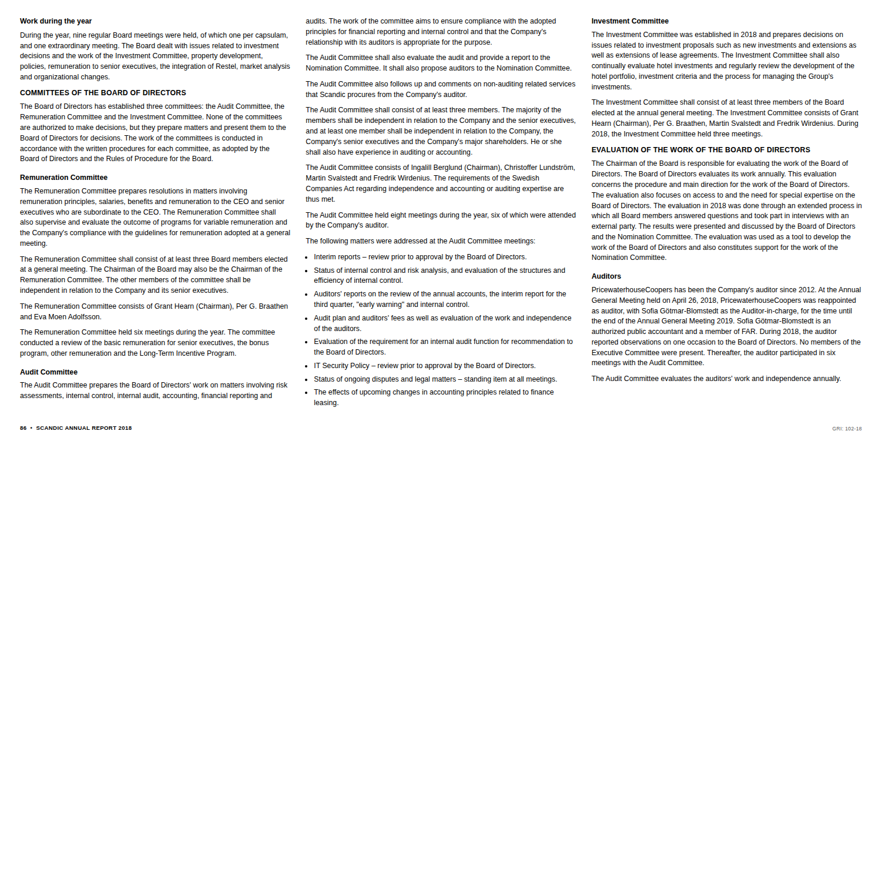Work during the year
During the year, nine regular Board meetings were held, of which one per capsulam, and one extraordinary meeting. The Board dealt with issues related to investment decisions and the work of the Investment Committee, property development, policies, remuneration to senior executives, the integration of Restel, market analysis and organizational changes.
Committees of the Board of Directors
The Board of Directors has established three committees: the Audit Committee, the Remuneration Committee and the Investment Committee. None of the committees are authorized to make decisions, but they prepare matters and present them to the Board of Directors for decisions. The work of the committees is conducted in accordance with the written procedures for each committee, as adopted by the Board of Directors and the Rules of Procedure for the Board.
Remuneration Committee
The Remuneration Committee prepares resolutions in matters involving remuneration principles, salaries, benefits and remuneration to the CEO and senior executives who are subordinate to the CEO. The Remuneration Committee shall also supervise and evaluate the outcome of programs for variable remuneration and the Company's compliance with the guidelines for remuneration adopted at a general meeting.
The Remuneration Committee shall consist of at least three Board members elected at a general meeting. The Chairman of the Board may also be the Chairman of the Remuneration Committee. The other members of the committee shall be independent in relation to the Company and its senior executives.
The Remuneration Committee consists of Grant Hearn (Chairman), Per G. Braathen and Eva Moen Adolfsson.
The Remuneration Committee held six meetings during the year. The committee conducted a review of the basic remuneration for senior executives, the bonus program, other remuneration and the Long-Term Incentive Program.
Audit Committee
The Audit Committee prepares the Board of Directors' work on matters involving risk assessments, internal control, internal audit, accounting, financial reporting and audits. The work of the committee aims to ensure compliance with the adopted principles for financial reporting and internal control and that the Company's relationship with its auditors is appropriate for the purpose.
The Audit Committee shall also evaluate the audit and provide a report to the Nomination Committee. It shall also propose auditors to the Nomination Committee.
The Audit Committee also follows up and comments on non-auditing related services that Scandic procures from the Company's auditor.
The Audit Committee shall consist of at least three members. The majority of the members shall be independent in relation to the Company and the senior executives, and at least one member shall be independent in relation to the Company, the Company's senior executives and the Company's major shareholders. He or she shall also have experience in auditing or accounting.
The Audit Committee consists of Ingalill Berglund (Chairman), Christoffer Lundström, Martin Svalstedt and Fredrik Wirdenius. The requirements of the Swedish Companies Act regarding independence and accounting or auditing expertise are thus met.
The Audit Committee held eight meetings during the year, six of which were attended by the Company's auditor.
The following matters were addressed at the Audit Committee meetings:
Interim reports – review prior to approval by the Board of Directors.
Status of internal control and risk analysis, and evaluation of the structures and efficiency of internal control.
Auditors' reports on the review of the annual accounts, the interim report for the third quarter, "early warning" and internal control.
Audit plan and auditors' fees as well as evaluation of the work and independence of the auditors.
Evaluation of the requirement for an internal audit function for recommendation to the Board of Directors.
IT Security Policy – review prior to approval by the Board of Directors.
Status of ongoing disputes and legal matters – standing item at all meetings.
The effects of upcoming changes in accounting principles related to finance leasing.
Investment Committee
The Investment Committee was established in 2018 and prepares decisions on issues related to investment proposals such as new investments and extensions as well as extensions of lease agreements. The Investment Committee shall also continually evaluate hotel investments and regularly review the development of the hotel portfolio, investment criteria and the process for managing the Group's investments.
The Investment Committee shall consist of at least three members of the Board elected at the annual general meeting. The Investment Committee consists of Grant Hearn (Chairman), Per G. Braathen, Martin Svalstedt and Fredrik Wirdenius. During 2018, the Investment Committee held three meetings.
Evaluation of the work of the Board of Directors
The Chairman of the Board is responsible for evaluating the work of the Board of Directors. The Board of Directors evaluates its work annually. This evaluation concerns the procedure and main direction for the work of the Board of Directors. The evaluation also focuses on access to and the need for special expertise on the Board of Directors. The evaluation in 2018 was done through an extended process in which all Board members answered questions and took part in interviews with an external party. The results were presented and discussed by the Board of Directors and the Nomination Committee. The evaluation was used as a tool to develop the work of the Board of Directors and also constitutes support for the work of the Nomination Committee.
Auditors
PricewaterhouseCoopers has been the Company's auditor since 2012. At the Annual General Meeting held on April 26, 2018, PricewaterhouseCoopers was reappointed as auditor, with Sofia Götmar-Blomstedt as the Auditor-in-charge, for the time until the end of the Annual General Meeting 2019. Sofia Götmar-Blomstedt is an authorized public accountant and a member of FAR. During 2018, the auditor reported observations on one occasion to the Board of Directors. No members of the Executive Committee were present. Thereafter, the auditor participated in six meetings with the Audit Committee.
The Audit Committee evaluates the auditors' work and independence annually.
86 • SCANDIC ANNUAL REPORT 2018
GRI: 102-18